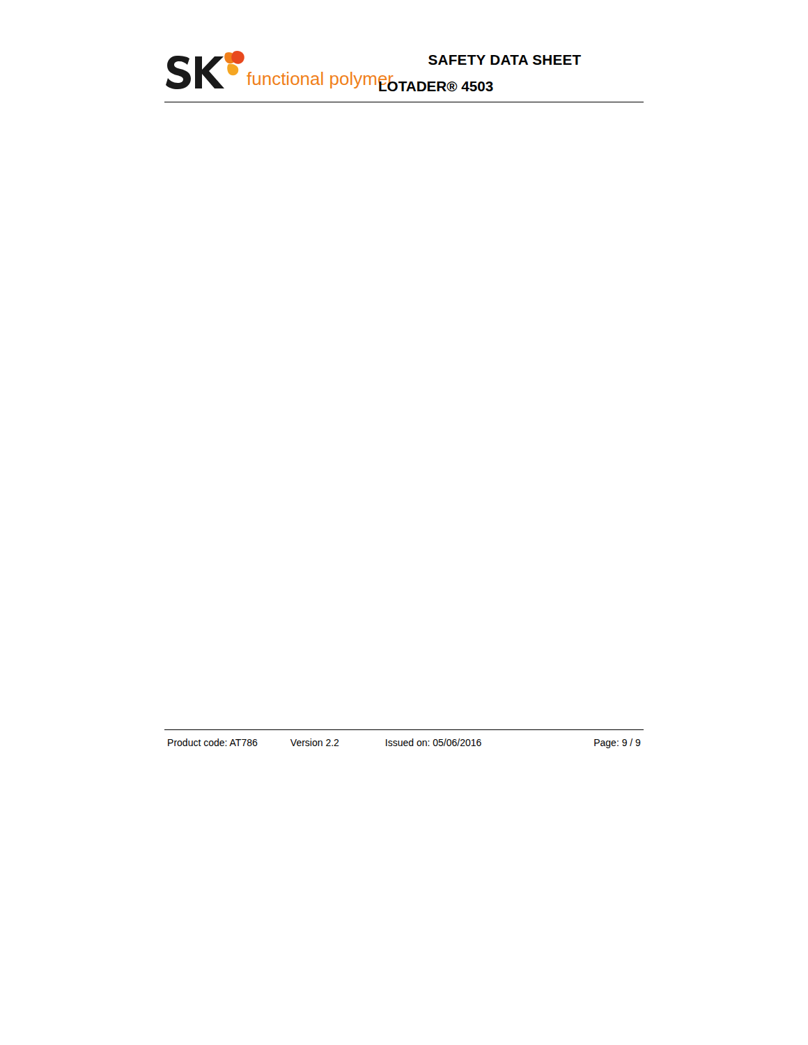functional polymer
SAFETY DATA SHEET
LOTADER® 4503
Product code: AT786 Version 2.2 Issued on: 05/06/2016 Page: 9 / 9